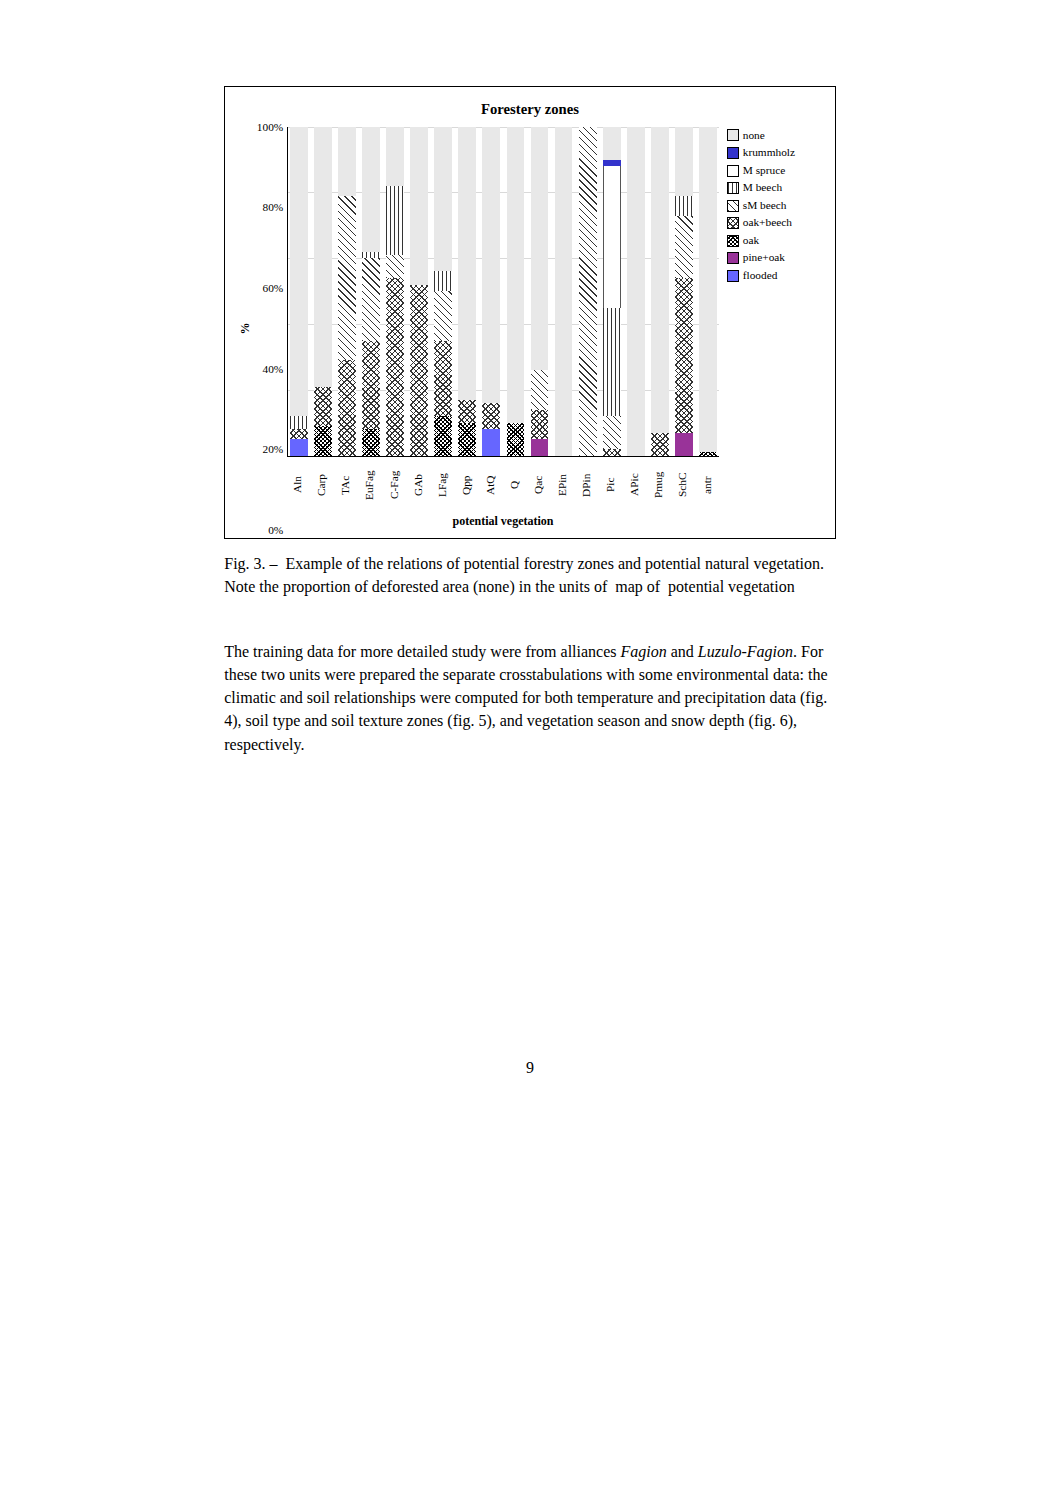Forestery zones
%
100% 80% 60% 40% 20% 0%
Aln
Carp
TAc
EuFag
C-Fag
GAb
LFag
Qpp
AtQ
Q
Qac
EPin
DPin
Pic
APic
Pmug
SchC
antr
potential vegetation
none
krummholz
M spruce
M beech
sM beech
oak+beech
oak
pine+oak
flooded
Fig. 3. – Example of the relations of potential forestry zones and potential natural vegetation. Note the proportion of deforested area (none) in the units of map of potential vegetation
The training data for more detailed study were from alliances Fagion and Luzulo-Fagion. For these two units were prepared the separate crosstabulations with some environmental data: the climatic and soil relationships were computed for both temperature and precipitation data (fig. 4), soil type and soil texture zones (fig. 5), and vegetation season and snow depth (fig. 6), respectively.
9